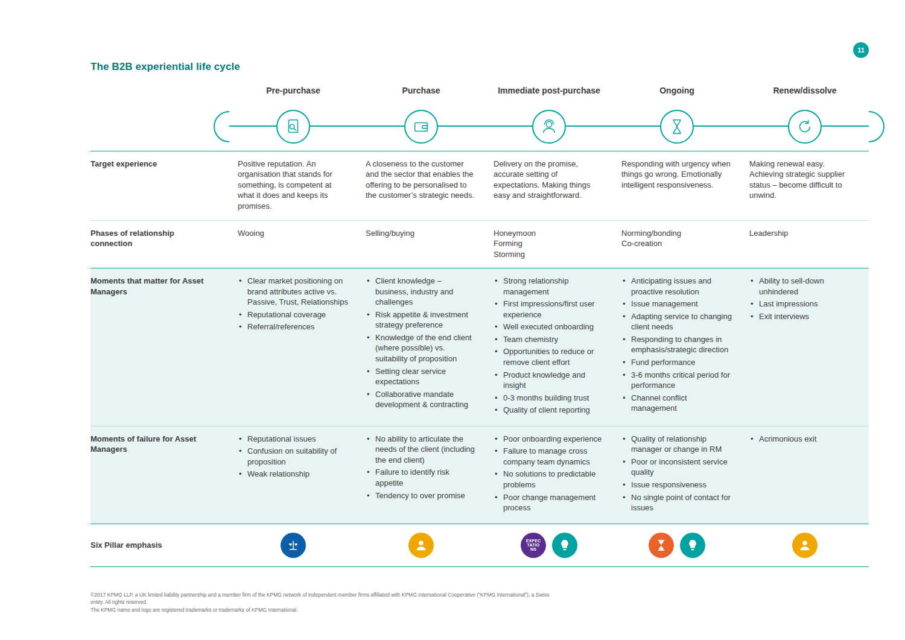11
The B2B experiential life cycle
Pre-purchase
Purchase
Immediate post-purchase
Ongoing
Renew/dissolve
Target experience
Positive reputation. An organisation that stands for something, is competent at what it does and keeps its promises.
A closeness to the customer and the sector that enables the offering to be personalised to the customer’s strategic needs.
Delivery on the promise, accurate setting of expectations. Making things easy and straightforward.
Responding with urgency when things go wrong. Emotionally intelligent responsiveness.
Making renewal easy. Achieving strategic supplier status – become difficult to unwind.
Phases of relationship connection
Wooing
Selling/buying
Honeymoon
Forming
Storming
Norming/bonding
Co-creation
Leadership
Moments that matter for Asset Managers
Clear market positioning on brand attributes active vs. Passive, Trust, Relationships
Reputational coverage
Referral/references
Client knowledge – business, industry and challenges
Risk appetite & investment strategy preference
Knowledge of the end client (where possible) vs. suitability of proposition
Setting clear service expectations
Collaborative mandate development & contracting
Strong relationship management
First impressions/first user experience
Well executed onboarding
Team chemistry
Opportunities to reduce or remove client effort
Product knowledge and insight
0-3 months building trust
Quality of client reporting
Anticipating issues and proactive resolution
Issue management
Adapting service to changing client needs
Responding to changes in emphasis/strategic direction
Fund performance
3-6 months critical period for performance
Channel conflict management
Ability to sell-down unhindered
Last impressions
Exit interviews
Moments of failure for Asset Managers
Reputational issues
Confusion on suitability of proposition
Weak relationship
No ability to articulate the needs of the client (including the end client)
Failure to identify risk appetite
Tendency to over promise
Poor onboarding experience
Failure to manage cross company team dynamics
No solutions to predictable problems
Poor change management process
Quality of relationship manager or change in RM
Poor or inconsistent service quality
Issue responsiveness
No single point of contact for issues
Acrimonious exit
Six Pillar emphasis
EXPEC
TATIO
NS
©2017 KPMG LLP, a UK limited liability partnership and a member firm of the KPMG network of independent member firms affiliated with KPMG International Cooperative (“KPMG International”), a Swiss entity. All rights reserved.
The KPMG name and logo are registered trademarks or trademarks of KPMG International.